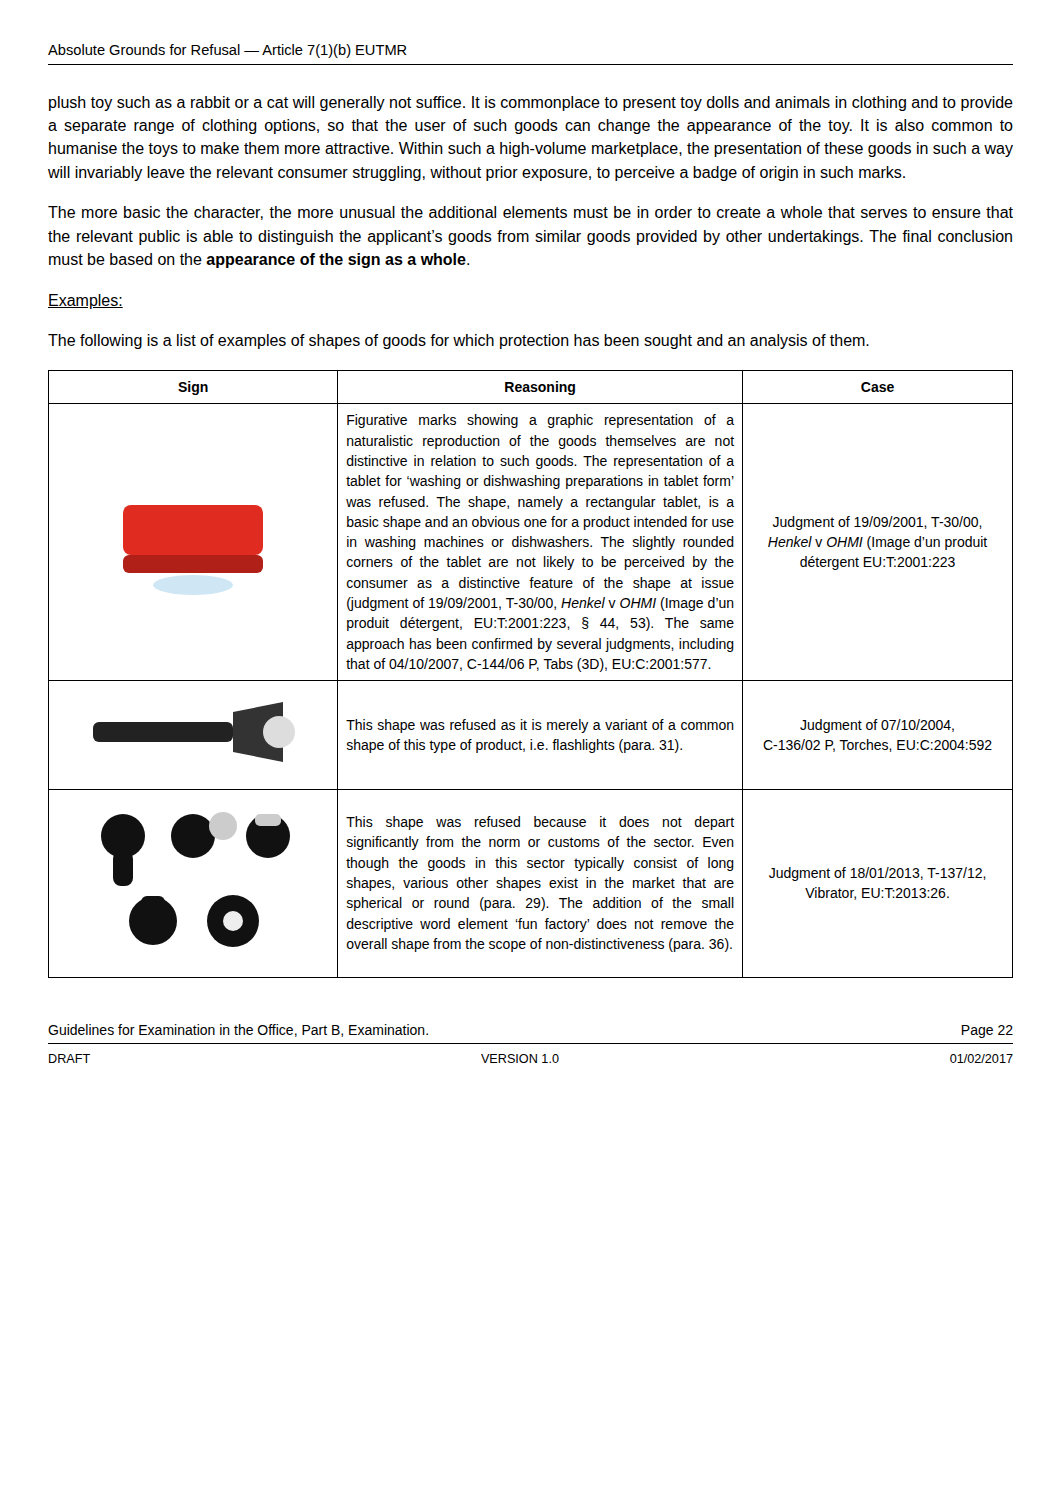Absolute Grounds for Refusal — Article 7(1)(b) EUTMR
plush toy such as a rabbit or a cat will generally not suffice. It is commonplace to present toy dolls and animals in clothing and to provide a separate range of clothing options, so that the user of such goods can change the appearance of the toy. It is also common to humanise the toys to make them more attractive. Within such a high-volume marketplace, the presentation of these goods in such a way will invariably leave the relevant consumer struggling, without prior exposure, to perceive a badge of origin in such marks.
The more basic the character, the more unusual the additional elements must be in order to create a whole that serves to ensure that the relevant public is able to distinguish the applicant’s goods from similar goods provided by other undertakings. The final conclusion must be based on the appearance of the sign as a whole.
Examples:
The following is a list of examples of shapes of goods for which protection has been sought and an analysis of them.
| Sign | Reasoning | Case |
| --- | --- | --- |
| | Figurative marks showing a graphic representation of a naturalistic reproduction of the goods themselves are not distinctive in relation to such goods. The representation of a tablet for ‘washing or dishwashing preparations in tablet form’ was refused. The shape, namely a rectangular tablet, is a basic shape and an obvious one for a product intended for use in washing machines or dishwashers. The slightly rounded corners of the tablet are not likely to be perceived by the consumer as a distinctive feature of the shape at issue (judgment of 19/09/2001, T-30/00, Henkel v OHMI (Image d’un produit détergent, EU:T:2001:223, § 44, 53). The same approach has been confirmed by several judgments, including that of 04/10/2007, C-144/06 P, Tabs (3D), EU:C:2001:577. | Judgment of 19/09/2001, T-30/00, Henkel v OHMI (Image d’un produit détergent EU:T:2001:223 |
| | This shape was refused as it is merely a variant of a common shape of this type of product, i.e. flashlights (para. 31). | Judgment of 07/10/2004, C-136/02 P, Torches, EU:C:2004:592 |
| | This shape was refused because it does not depart significantly from the norm or customs of the sector. Even though the goods in this sector typically consist of long shapes, various other shapes exist in the market that are spherical or round (para. 29). The addition of the small descriptive word element ‘fun factory’ does not remove the overall shape from the scope of non-distinctiveness (para. 36). | Judgment of 18/01/2013, T-137/12, Vibrator, EU:T:2013:26. |
Guidelines for Examination in the Office, Part B, Examination. Page 22
DRAFT VERSION 1.0 01/02/2017